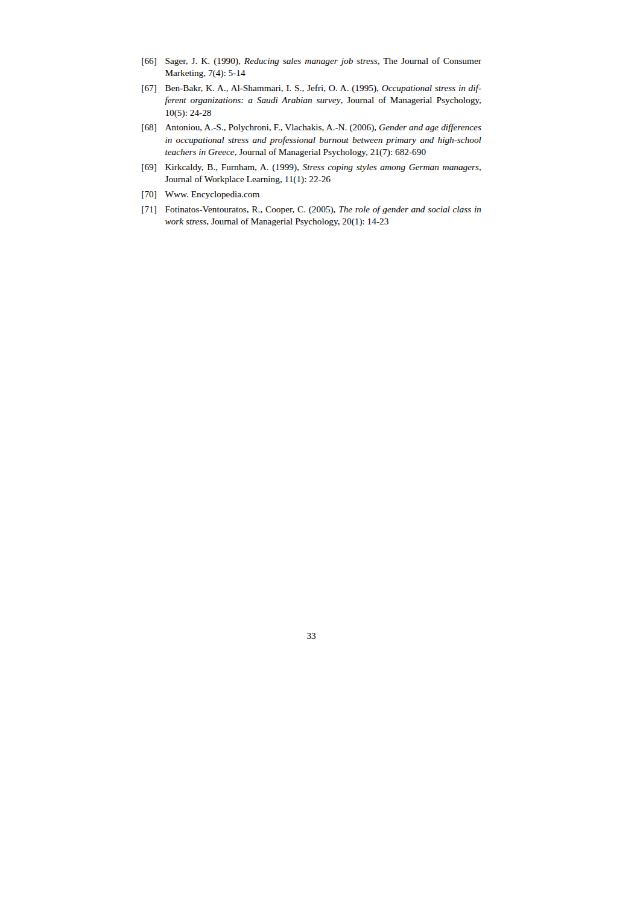[66] Sager, J. K. (1990), Reducing sales manager job stress, The Journal of Consumer Marketing, 7(4): 5-14
[67] Ben-Bakr, K. A., Al-Shammari, I. S., Jefri, O. A. (1995), Occupational stress in different organizations: a Saudi Arabian survey, Journal of Managerial Psychology, 10(5): 24-28
[68] Antoniou, A.-S., Polychroni, F., Vlachakis, A.-N. (2006), Gender and age differences in occupational stress and professional burnout between primary and high-school teachers in Greece, Journal of Managerial Psychology, 21(7): 682-690
[69] Kirkcaldy, B., Furnham, A. (1999), Stress coping styles among German managers, Journal of Workplace Learning, 11(1): 22-26
[70] Www. Encyclopedia.com
[71] Fotinatos-Ventouratos, R., Cooper, C. (2005), The role of gender and social class in work stress, Journal of Managerial Psychology, 20(1): 14-23
33